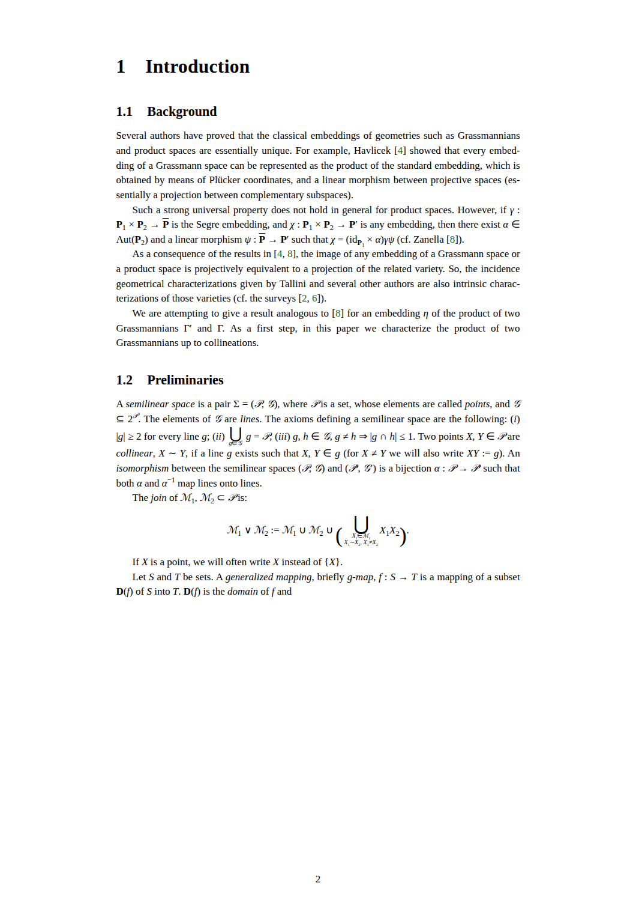1 Introduction
1.1 Background
Several authors have proved that the classical embeddings of geometries such as Grassmannians and product spaces are essentially unique. For example, Havlicek [4] showed that every embedding of a Grassmann space can be represented as the product of the standard embedding, which is obtained by means of Plücker coordinates, and a linear morphism between projective spaces (essentially a projection between complementary subspaces).
Such a strong universal property does not hold in general for product spaces. However, if γ : P1 × P2 → P is the Segre embedding, and χ : P1 × P2 → P′ is any embedding, then there exist α ∈ Aut(P2) and a linear morphism ψ : P → P′ such that χ = (idP1 × α)γψ (cf. Zanella [8]).
As a consequence of the results in [4, 8], the image of any embedding of a Grassmann space or a product space is projectively equivalent to a projection of the related variety. So, the incidence geometrical characterizations given by Tallini and several other authors are also intrinsic characterizations of those varieties (cf. the surveys [2, 6]).
We are attempting to give a result analogous to [8] for an embedding η of the product of two Grassmannians Γ′ and Γ. As a first step, in this paper we characterize the product of two Grassmannians up to collineations.
1.2 Preliminaries
A semilinear space is a pair Σ = (𝒫, 𝒢), where 𝒫 is a set, whose elements are called points, and 𝒢 ⊆ 2𝒫. The elements of 𝒢 are lines. The axioms defining a semilinear space are the following: (i) |g| ≥ 2 for every line g; (ii) ⋃g∈𝒢 g = 𝒫; (iii) g, h ∈ 𝒢, g ≠ h ⇒ |g ∩ h| ≤ 1. Two points X, Y ∈ 𝒫 are collinear, X ∼ Y, if a line g exists such that X, Y ∈ g (for X ≠ Y we will also write XY := g). An isomorphism between the semilinear spaces (𝒫, 𝒢) and (𝒫′, 𝒢′) is a bijection α : 𝒫 → 𝒫′ such that both α and α−1 map lines onto lines.
The join of ℳ1, ℳ2 ⊂ 𝒫 is:
ℳ1 ∨ ℳ2 := ℳ1 ∪ ℳ2 ∪ (⋃Xi∈ℳi
X1∼X2, X1≠X2 X1X2).
If X is a point, we will often write X instead of {X}.
Let S and T be sets. A generalized mapping, briefly g-map, f : S → T is a mapping of a subset D(f) of S into T. D(f) is the domain of f and
2